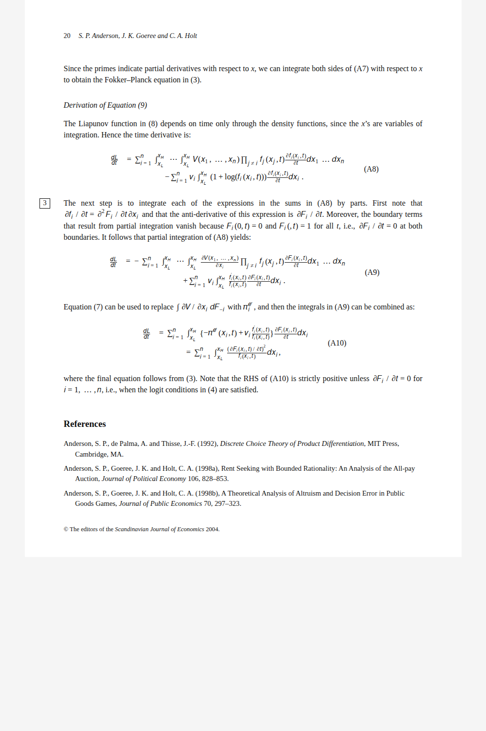20 S. P. Anderson, J. K. Goeree and C. A. Holt
Since the primes indicate partial derivatives with respect to x, we can integrate both sides of (A7) with respect to x to obtain the Fokker–Planck equation in (3).
Derivation of Equation (9)
The Liapunov function in (8) depends on time only through the density functions, since the x’s are variables of integration. Hence the time derivative is:
dLdt = ∑i=1n ∫xLxH ⋯ ∫xLxH V(x1,…,xn) ∏j≠i fj(xj,t) ∂fi(xi,t) ∂t dx1…dxn − ∑i=1n νi ∫xLxH (1+log(fi(xi,t))) ∂fi(xi,t) ∂t dxi .
(A8)
3
The next step is to integrate each of the expressions in the sums in (A8) by parts. First note that ∂fi/∂t=∂2Fi/∂t∂xi and that the anti-derivative of this expression is ∂Fi/∂t. Moreover, the boundary terms that result from partial integration vanish because Fi(0,t)=0 and Fi(,t)=1 for all t, i.e., ∂Fi/∂t=0 at both boundaries. It follows that partial integration of (A8) yields:
dLdt =− ∑i=1n ∫xLxH ⋯ ∫xLxH ∂V(x1,…,xn) ∂xi ∏j≠i fj(xj,t) ∂Fi(xi,t) ∂t dx1…dxn + ∑i=1n νi ∫xLxH fi′(xi,t) fi(xi,t) ∂Fi(xi,t) ∂t dxi .
(A9)
Equation (7) can be used to replace ∫∂V/∂xidF−i with πie′, and then the integrals in (A9) can be combined as:
dLdt = ∑i=1n ∫xLxH { −πe′(xi,t) + νi fi′(xi,t) fi(xi,t) } ∂Fi(xi,t) ∂t dxi = ∑i=1n ∫xLxH (∂Fi(xi,t)/∂t)2 fi(xi,t) dxi ,
(A10)
where the final equation follows from (3). Note that the RHS of (A10) is strictly positive unless ∂Fi/∂t=0 for i=1,…,n, i.e., when the logit conditions in (4) are satisfied.
References
Anderson, S. P., de Palma, A. and Thisse, J.-F. (1992), Discrete Choice Theory of Product Differentiation, MIT Press, Cambridge, MA.
Anderson, S. P., Goeree, J. K. and Holt, C. A. (1998a), Rent Seeking with Bounded Rationality: An Analysis of the All-pay Auction, Journal of Political Economy 106, 828–853.
Anderson, S. P., Goeree, J. K. and Holt, C. A. (1998b), A Theoretical Analysis of Altruism and Decision Error in Public Goods Games, Journal of Public Economics 70, 297–323.
© The editors of the Scandinavian Journal of Economics 2004.